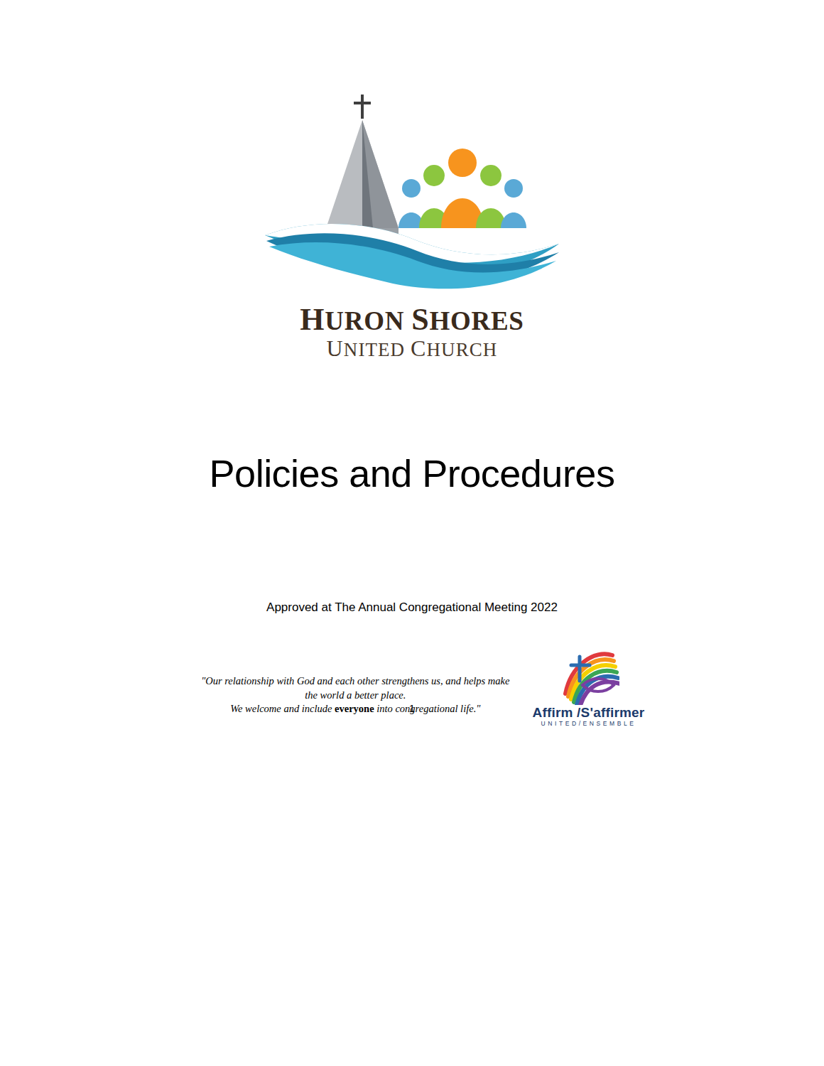HURON SHORES
UNITED CHURCH
Policies and Procedures
Approved at The Annual Congregational Meeting 2022
"Our relationship with God and each other strengthens us, and helps make the world a better place.
We welcome and include everyone into congregational life."
Affirm /S'affirmer
UNITED/ENSEMBLE
1